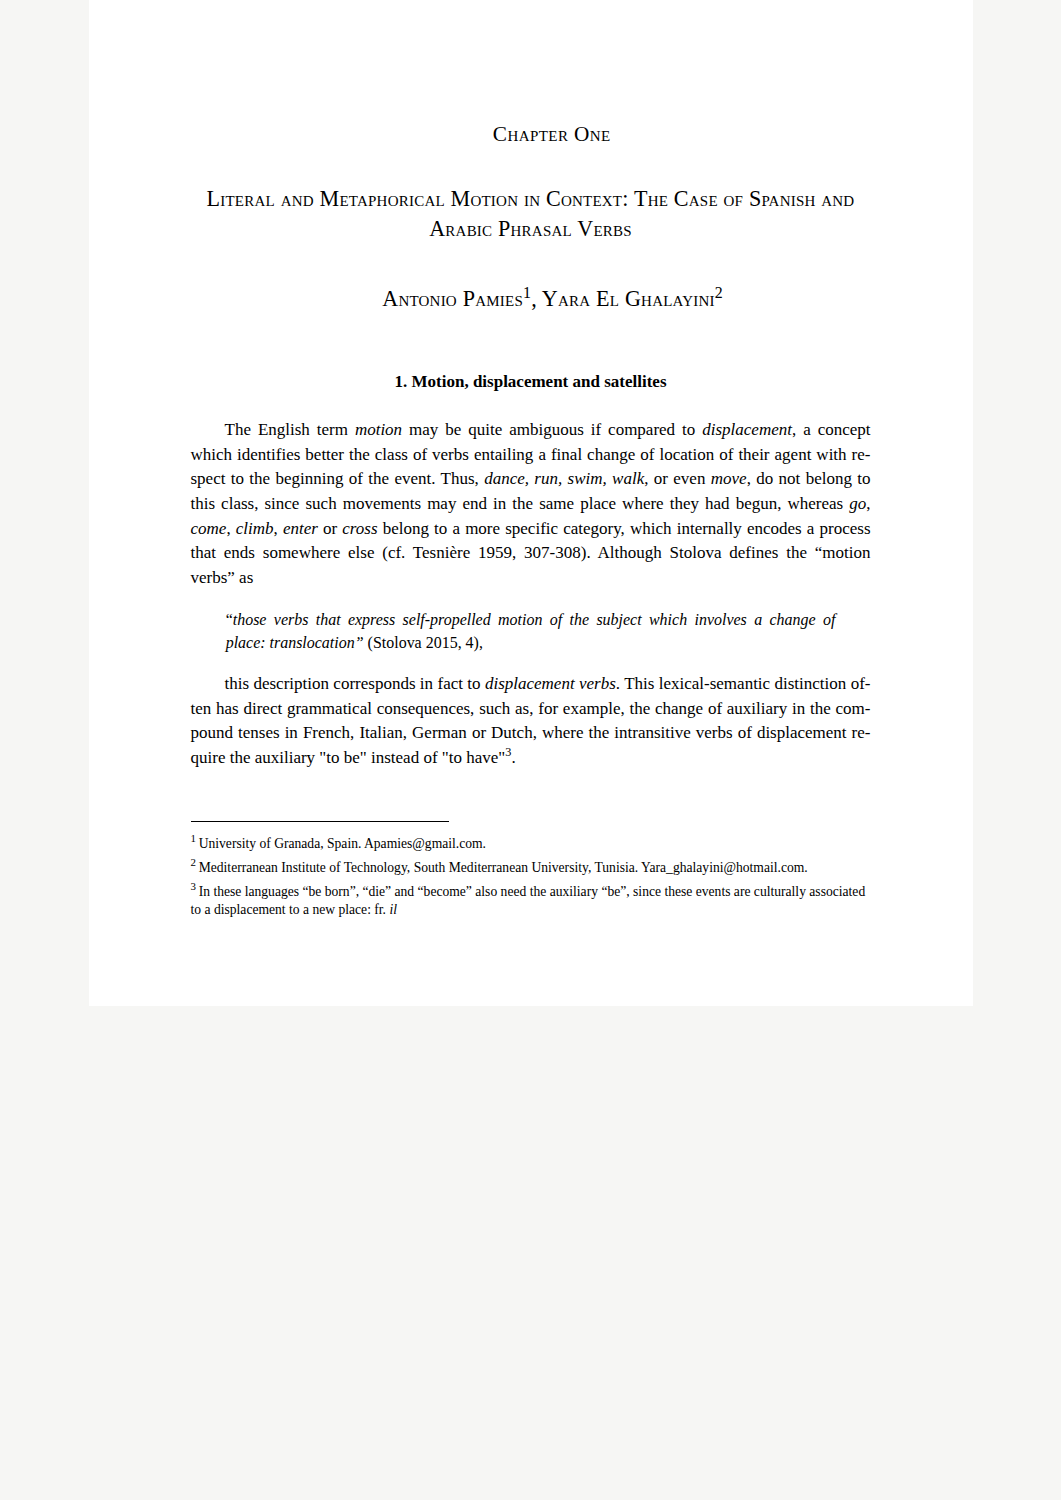Chapter One
Literal and Metaphorical Motion in Context: The Case of Spanish and Arabic Phrasal Verbs
Antonio Pamies1, Yara El Ghalayini2
1. Motion, displacement and satellites
The English term motion may be quite ambiguous if compared to displacement, a concept which identifies better the class of verbs entailing a final change of location of their agent with respect to the beginning of the event. Thus, dance, run, swim, walk, or even move, do not belong to this class, since such movements may end in the same place where they had begun, whereas go, come, climb, enter or cross belong to a more specific category, which internally encodes a process that ends somewhere else (cf. Tesnière 1959, 307-308). Although Stolova defines the “motion verbs” as
“those verbs that express self-propelled motion of the subject which involves a change of place: translocation” (Stolova 2015, 4),
this description corresponds in fact to displacement verbs. This lexical-semantic distinction often has direct grammatical consequences, such as, for example, the change of auxiliary in the compound tenses in French, Italian, German or Dutch, where the intransitive verbs of displacement require the auxiliary "to be" instead of "to have"3.
1 University of Granada, Spain. Apamies@gmail.com.
2 Mediterranean Institute of Technology, South Mediterranean University, Tunisia. Yara_ghalayini@hotmail.com.
3 In these languages “be born”, “die” and “become” also need the auxiliary “be”, since these events are culturally associated to a displacement to a new place: fr. il